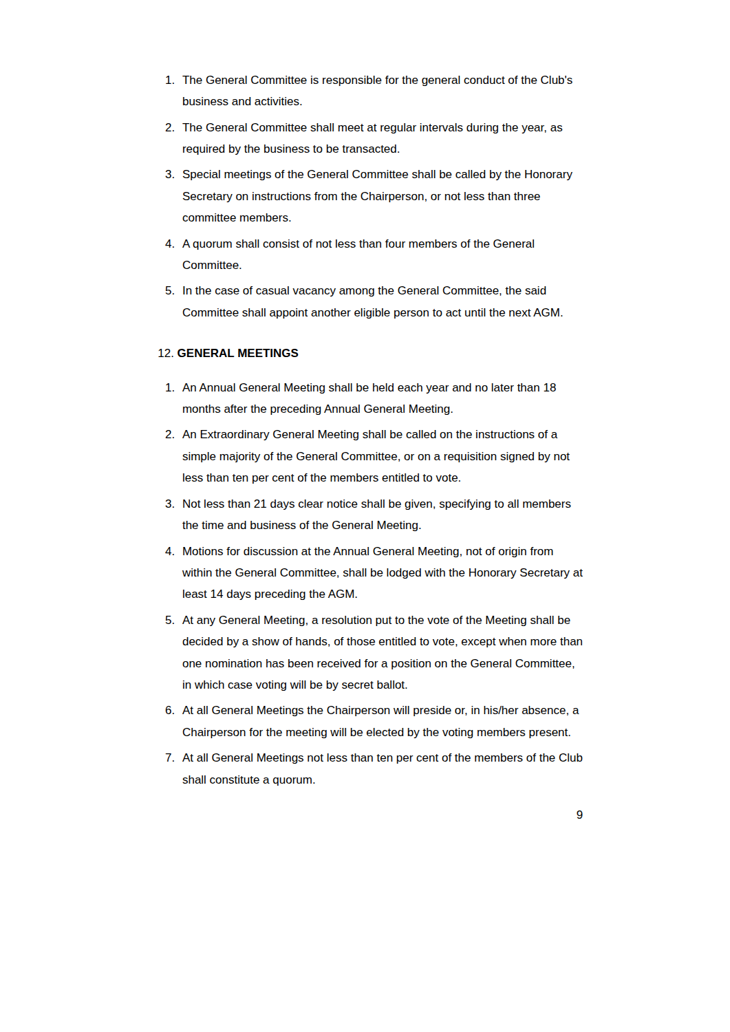The General Committee is responsible for the general conduct of the Club's business and activities.
The General Committee shall meet at regular intervals during the year, as required by the business to be transacted.
Special meetings of the General Committee shall be called by the Honorary Secretary on instructions from the Chairperson, or not less than three committee members.
A quorum shall consist of not less than four members of the General Committee.
In the case of casual vacancy among the General Committee, the said Committee shall appoint another eligible person to act until the next AGM.
12. GENERAL MEETINGS
An Annual General Meeting shall be held each year and no later than 18 months after the preceding Annual General Meeting.
An Extraordinary General Meeting shall be called on the instructions of a simple majority of the General Committee, or on a requisition signed by not less than ten per cent of the members entitled to vote.
Not less than 21 days clear notice shall be given, specifying to all members the time and business of the General Meeting.
Motions for discussion at the Annual General Meeting, not of origin from within the General Committee, shall be lodged with the Honorary Secretary at least 14 days preceding the AGM.
At any General Meeting, a resolution put to the vote of the Meeting shall be decided by a show of hands, of those entitled to vote, except when more than one nomination has been received for a position on the General Committee, in which case voting will be by secret ballot.
At all General Meetings the Chairperson will preside or, in his/her absence, a Chairperson for the meeting will be elected by the voting members present.
At all General Meetings not less than ten per cent of the members of the Club shall constitute a quorum.
9